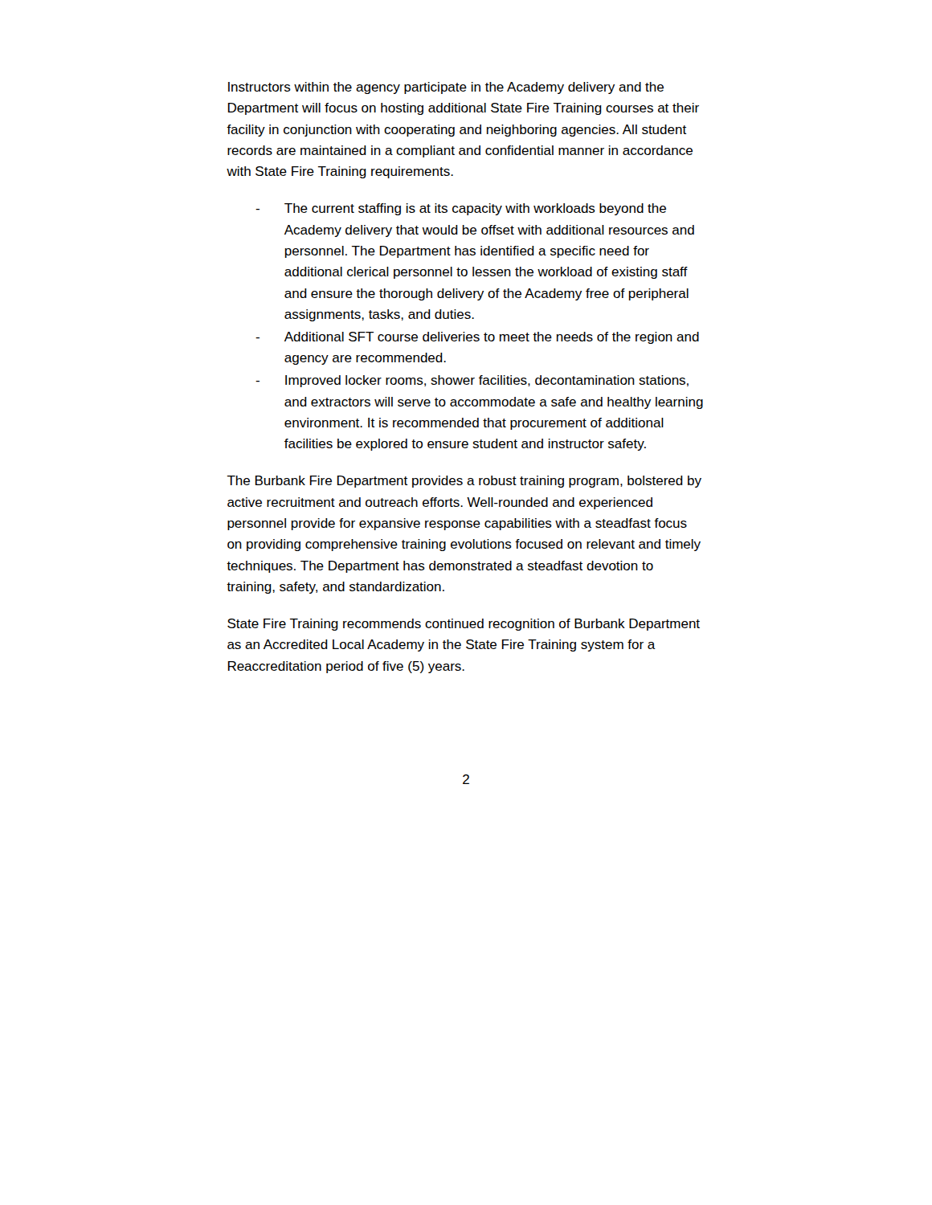Instructors within the agency participate in the Academy delivery and the Department will focus on hosting additional State Fire Training courses at their facility in conjunction with cooperating and neighboring agencies. All student records are maintained in a compliant and confidential manner in accordance with State Fire Training requirements.
The current staffing is at its capacity with workloads beyond the Academy delivery that would be offset with additional resources and personnel. The Department has identified a specific need for additional clerical personnel to lessen the workload of existing staff and ensure the thorough delivery of the Academy free of peripheral assignments, tasks, and duties.
Additional SFT course deliveries to meet the needs of the region and agency are recommended.
Improved locker rooms, shower facilities, decontamination stations, and extractors will serve to accommodate a safe and healthy learning environment. It is recommended that procurement of additional facilities be explored to ensure student and instructor safety.
The Burbank Fire Department provides a robust training program, bolstered by active recruitment and outreach efforts. Well-rounded and experienced personnel provide for expansive response capabilities with a steadfast focus on providing comprehensive training evolutions focused on relevant and timely techniques. The Department has demonstrated a steadfast devotion to training, safety, and standardization.
State Fire Training recommends continued recognition of Burbank Department as an Accredited Local Academy in the State Fire Training system for a Reaccreditation period of five (5) years.
2